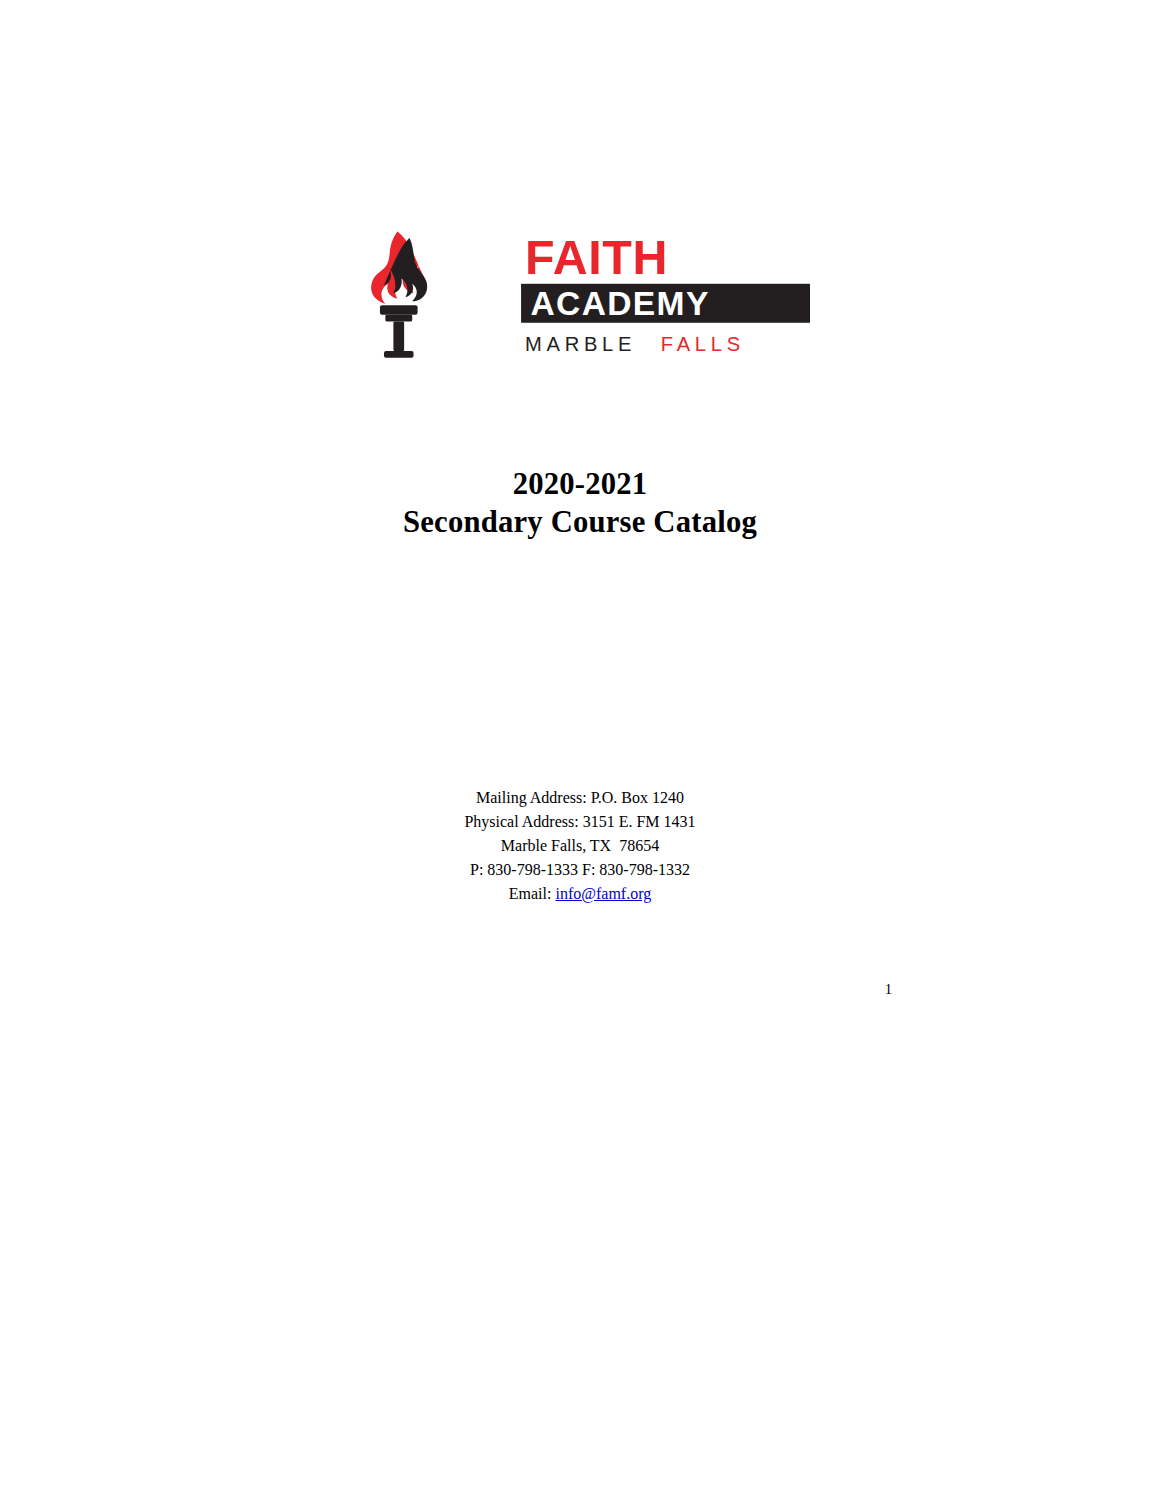FAITH ACADEMY MARBLE FALLS
2020-2021
Secondary Course Catalog
Mailing Address: P.O. Box 1240
Physical Address: 3151 E. FM 1431
Marble Falls, TX 78654
P: 830-798-1333 F: 830-798-1332
Email: info@famf.org
1